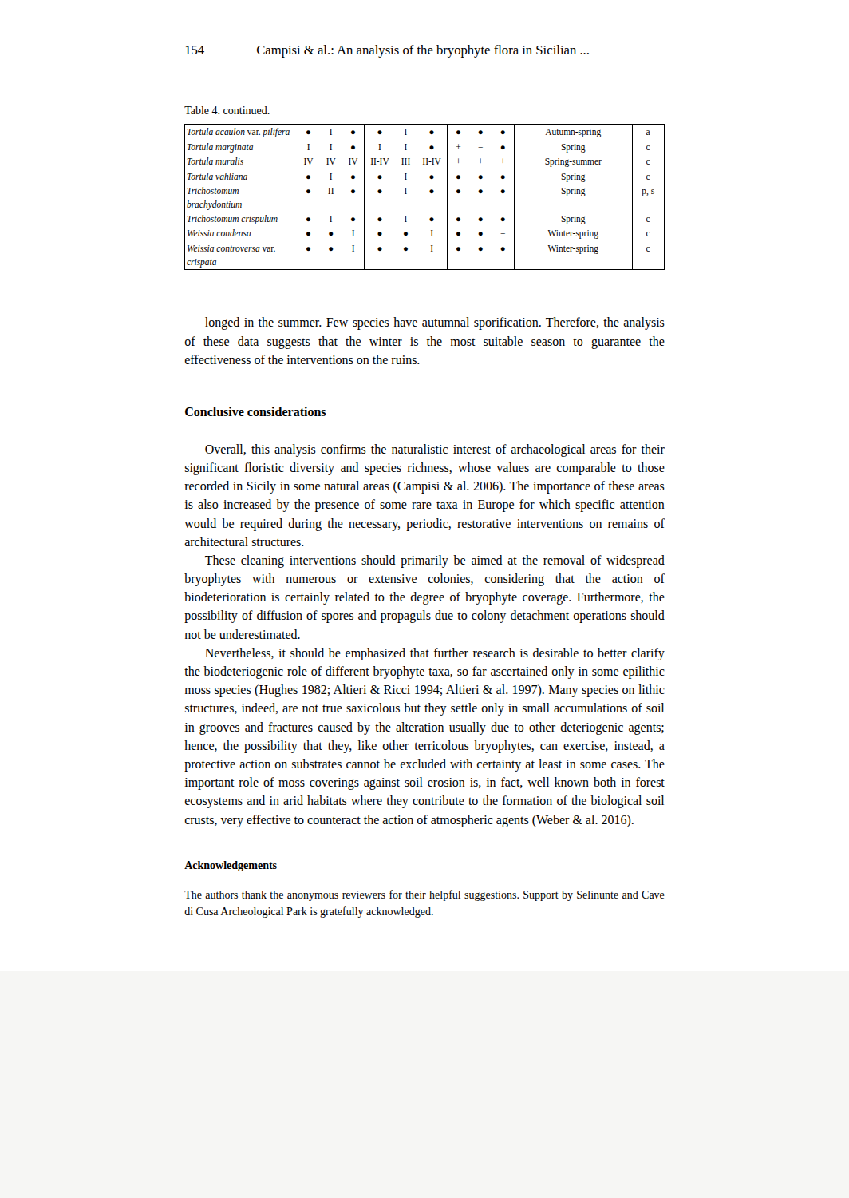154
Campisi & al.: An analysis of the bryophyte flora in Sicilian ...
Table 4. continued.
| Tortula acaulon var. pilifera | ● | I | ● | ● | I | ● | ● | ● | ● | Autumn-spring | a |
| Tortula marginata | I | I | ● | I | I | ● | + | − | ● | Spring | c |
| Tortula muralis | IV | IV | IV | II-IV | III | II-IV | + | + | + | Spring-summer | c |
| Tortula vahliana | ● | I | ● | ● | I | ● | ● | ● | ● | Spring | c |
| Trichostomum brachydontium | ● | II | ● | ● | I | ● | ● | ● | ● | Spring | p, s |
| Trichostomum crispulum | ● | I | ● | ● | I | ● | ● | ● | ● | Spring | c |
| Weissia condensa | ● | ● | I | ● | ● | I | ● | ● | − | Winter-spring | c |
| Weissia controversa var. crispata | ● | ● | I | ● | ● | I | ● | ● | ● | Winter-spring | c |
longed in the summer. Few species have autumnal sporification. Therefore, the analysis of these data suggests that the winter is the most suitable season to guarantee the effectiveness of the interventions on the ruins.
Conclusive considerations
Overall, this analysis confirms the naturalistic interest of archaeological areas for their significant floristic diversity and species richness, whose values are comparable to those recorded in Sicily in some natural areas (Campisi & al. 2006). The importance of these areas is also increased by the presence of some rare taxa in Europe for which specific attention would be required during the necessary, periodic, restorative interventions on remains of architectural structures.
These cleaning interventions should primarily be aimed at the removal of widespread bryophytes with numerous or extensive colonies, considering that the action of biodeterioration is certainly related to the degree of bryophyte coverage. Furthermore, the possibility of diffusion of spores and propaguls due to colony detachment operations should not be underestimated.
Nevertheless, it should be emphasized that further research is desirable to better clarify the biodeteriogenic role of different bryophyte taxa, so far ascertained only in some epilithic moss species (Hughes 1982; Altieri & Ricci 1994; Altieri & al. 1997). Many species on lithic structures, indeed, are not true saxicolous but they settle only in small accumulations of soil in grooves and fractures caused by the alteration usually due to other deteriogenic agents; hence, the possibility that they, like other terricolous bryophytes, can exercise, instead, a protective action on substrates cannot be excluded with certainty at least in some cases. The important role of moss coverings against soil erosion is, in fact, well known both in forest ecosystems and in arid habitats where they contribute to the formation of the biological soil crusts, very effective to counteract the action of atmospheric agents (Weber & al. 2016).
Acknowledgements
The authors thank the anonymous reviewers for their helpful suggestions. Support by Selinunte and Cave di Cusa Archeological Park is gratefully acknowledged.